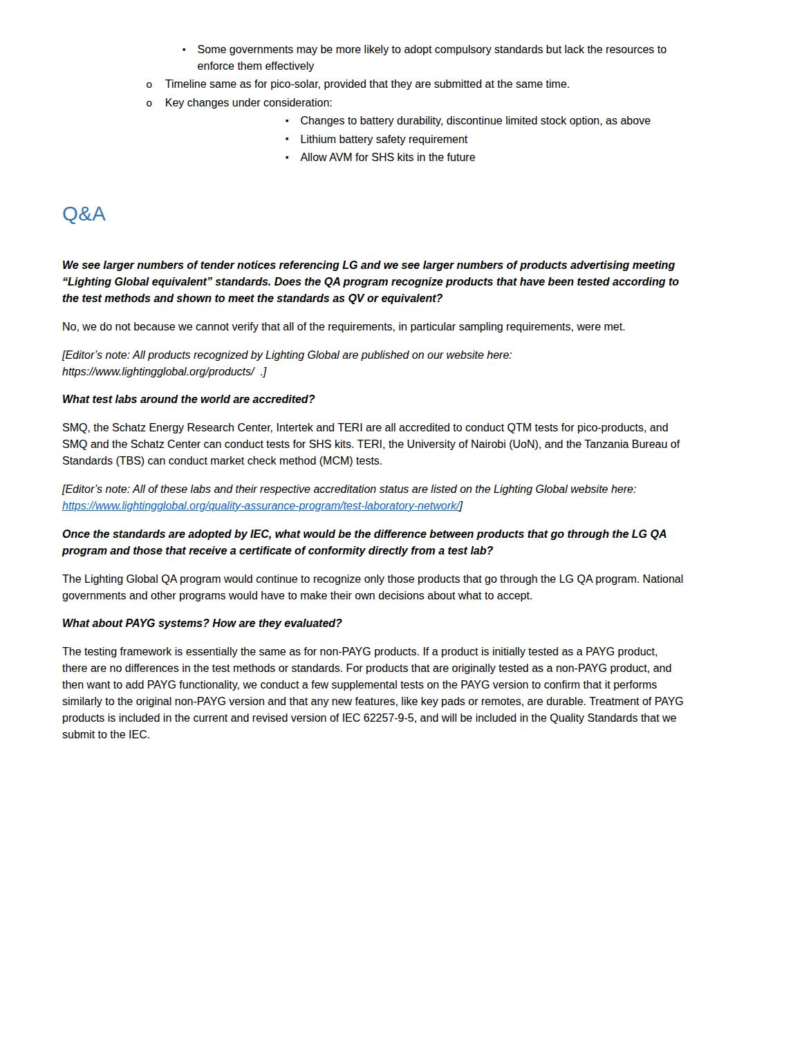Some governments may be more likely to adopt compulsory standards but lack the resources to enforce them effectively
Timeline same as for pico-solar, provided that they are submitted at the same time.
Key changes under consideration:
Changes to battery durability, discontinue limited stock option, as above
Lithium battery safety requirement
Allow AVM for SHS kits in the future
Q&A
We see larger numbers of tender notices referencing LG and we see larger numbers of products advertising meeting “Lighting Global equivalent” standards. Does the QA program recognize products that have been tested according to the test methods and shown to meet the standards as QV or equivalent?
No, we do not because we cannot verify that all of the requirements, in particular sampling requirements, were met.
[Editor’s note: All products recognized by Lighting Global are published on our website here: https://www.lightingglobal.org/products/ .]
What test labs around the world are accredited?
SMQ, the Schatz Energy Research Center, Intertek and TERI are all accredited to conduct QTM tests for pico-products, and SMQ and the Schatz Center can conduct tests for SHS kits. TERI, the University of Nairobi (UoN), and the Tanzania Bureau of Standards (TBS) can conduct market check method (MCM) tests.
[Editor’s note: All of these labs and their respective accreditation status are listed on the Lighting Global website here: https://www.lightingglobal.org/quality-assurance-program/test-laboratory-network/]
Once the standards are adopted by IEC, what would be the difference between products that go through the LG QA program and those that receive a certificate of conformity directly from a test lab?
The Lighting Global QA program would continue to recognize only those products that go through the LG QA program. National governments and other programs would have to make their own decisions about what to accept.
What about PAYG systems? How are they evaluated?
The testing framework is essentially the same as for non-PAYG products. If a product is initially tested as a PAYG product, there are no differences in the test methods or standards. For products that are originally tested as a non-PAYG product, and then want to add PAYG functionality, we conduct a few supplemental tests on the PAYG version to confirm that it performs similarly to the original non-PAYG version and that any new features, like key pads or remotes, are durable. Treatment of PAYG products is included in the current and revised version of IEC 62257-9-5, and will be included in the Quality Standards that we submit to the IEC.